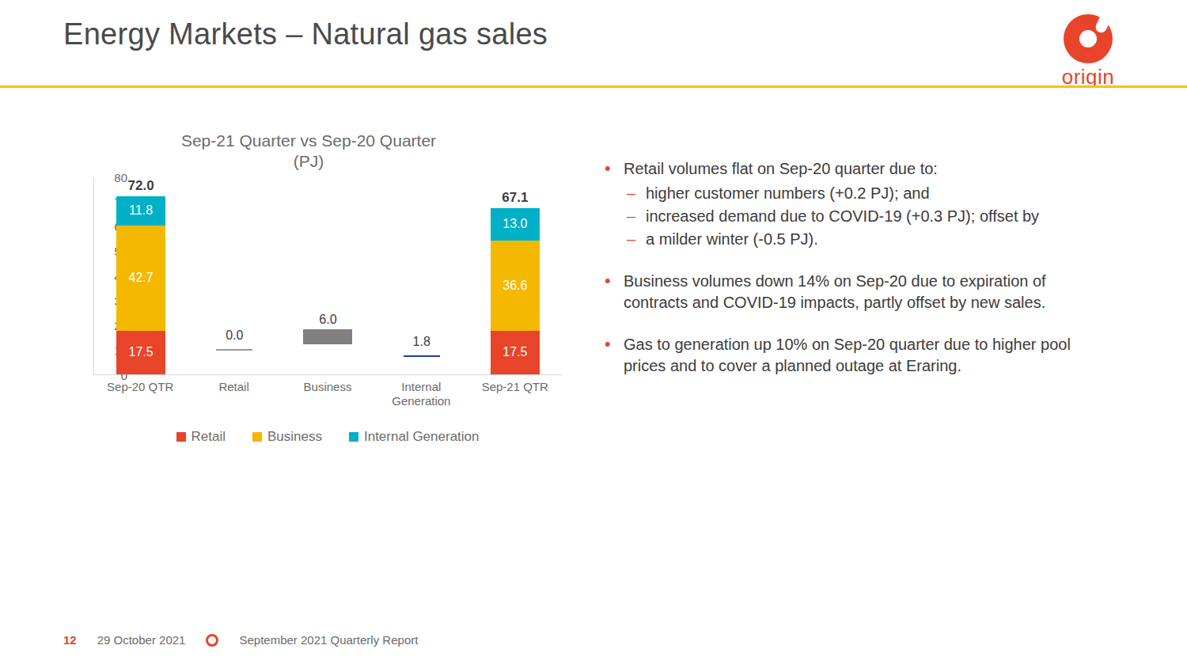Energy Markets – Natural gas sales
origin
Sep-21 Quarter vs Sep-20 Quarter
(PJ)
80 70 60 50 40 30 20 10 0
Sep-20 QTR : 17.5 / 42.7 / 11.8 (total 72.0)
72.0
11.8
42.7
17.5
0.0
6.0
1.8
67.1
13.0
36.6
17.5
Sep-20 QTR
Retail
Business
Internal
Generation
Sep-21 QTR
Retail
Business
Internal Generation
Retail volumes flat on Sep-20 quarter due to:
higher customer numbers (+0.2 PJ); and
increased demand due to COVID-19 (+0.3 PJ); offset by
a milder winter (-0.5 PJ).
Business volumes down 14% on Sep-20 due to expiration of contracts and COVID-19 impacts, partly offset by new sales.
Gas to generation up 10% on Sep-20 quarter due to higher pool prices and to cover a planned outage at Eraring.
12 29 October 2021 September 2021 Quarterly Report